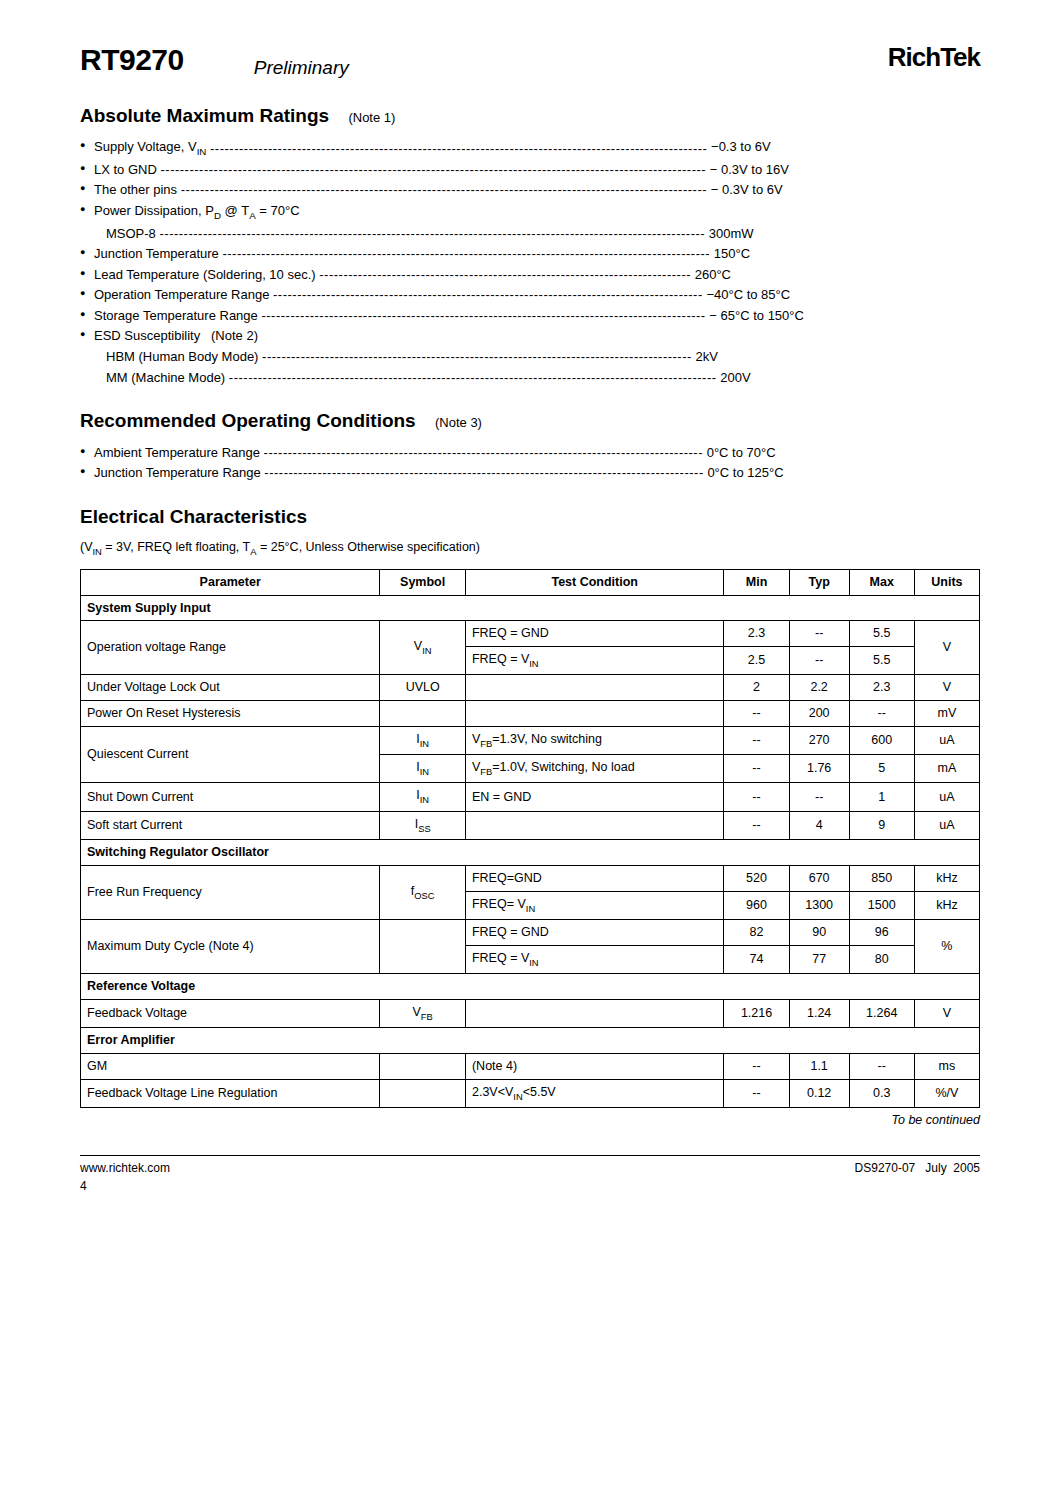RT9270
Preliminary
Rich Tek
Absolute Maximum Ratings (Note 1)
Supply Voltage, VIN ------------------------------------------------------------------------------------------------------- −0.3 to 6V
LX to GND ----------------------------------------------------------------------------------------------------------------- − 0.3V to 16V
The other pins ------------------------------------------------------------------------------------------------------------- − 0.3V to 6V
Power Dissipation, PD @ TA = 70°C
MSOP-8 ----------------------------------------------------------------------------------------------------------------- 300mW
Junction Temperature ----------------------------------------------------------------------------------------------------- 150°C
Lead Temperature (Soldering, 10 sec.) ----------------------------------------------------------------------------- 260°C
Operation Temperature Range ----------------------------------------------------------------------------------------- −40°C to 85°C
Storage Temperature Range -------------------------------------------------------------------------------------------- − 65°C to 150°C
ESD Susceptibility (Note 2)
HBM (Human Body Mode) ----------------------------------------------------------------------------------------- 2kV
MM (Machine Mode) ----------------------------------------------------------------------------------------------------- 200V
Recommended Operating Conditions (Note 3)
Ambient Temperature Range ------------------------------------------------------------------------------------------- 0°C to 70°C
Junction Temperature Range ------------------------------------------------------------------------------------------- 0°C to 125°C
Electrical Characteristics
(VIN = 3V, FREQ left floating, TA = 25°C, Unless Otherwise specification)
| Parameter | Symbol | Test Condition | Min | Typ | Max | Units |
| --- | --- | --- | --- | --- | --- | --- |
| System Supply Input |
| Operation voltage Range | V IN | FREQ = GND | 2.3 | -- | 5.5 | V |
| FREQ = V IN | 2.5 | -- | 5.5 |
| Under Voltage Lock Out | UVLO | | 2 | 2.2 | 2.3 | V |
| Power On Reset Hysteresis | | | -- | 200 | -- | mV |
| Quiescent Current | I IN | V FB =1.3V, No switching | -- | 270 | 600 | uA |
| I IN | V FB =1.0V, Switching, No load | -- | 1.76 | 5 | mA |
| Shut Down Current | I IN | EN = GND | -- | -- | 1 | uA |
| Soft start Current | I SS | | -- | 4 | 9 | uA |
| Switching Regulator Oscillator |
| Free Run Frequency | f OSC | FREQ=GND | 520 | 670 | 850 | kHz |
| FREQ= V IN | 960 | 1300 | 1500 | kHz |
| Maximum Duty Cycle (Note 4) | | FREQ = GND | 82 | 90 | 96 | % |
| FREQ = V IN | 74 | 77 | 80 |
| Reference Voltage |
| Feedback Voltage | V FB | | 1.216 | 1.24 | 1.264 | V |
| Error Amplifier |
| GM | | (Note 4) | -- | 1.1 | -- | ms |
| Feedback Voltage Line Regulation | | 2.3V<V IN <5.5V | -- | 0.12 | 0.3 | %/V |
To be continued
www.richtek.com
4
DS9270-07 July 2005